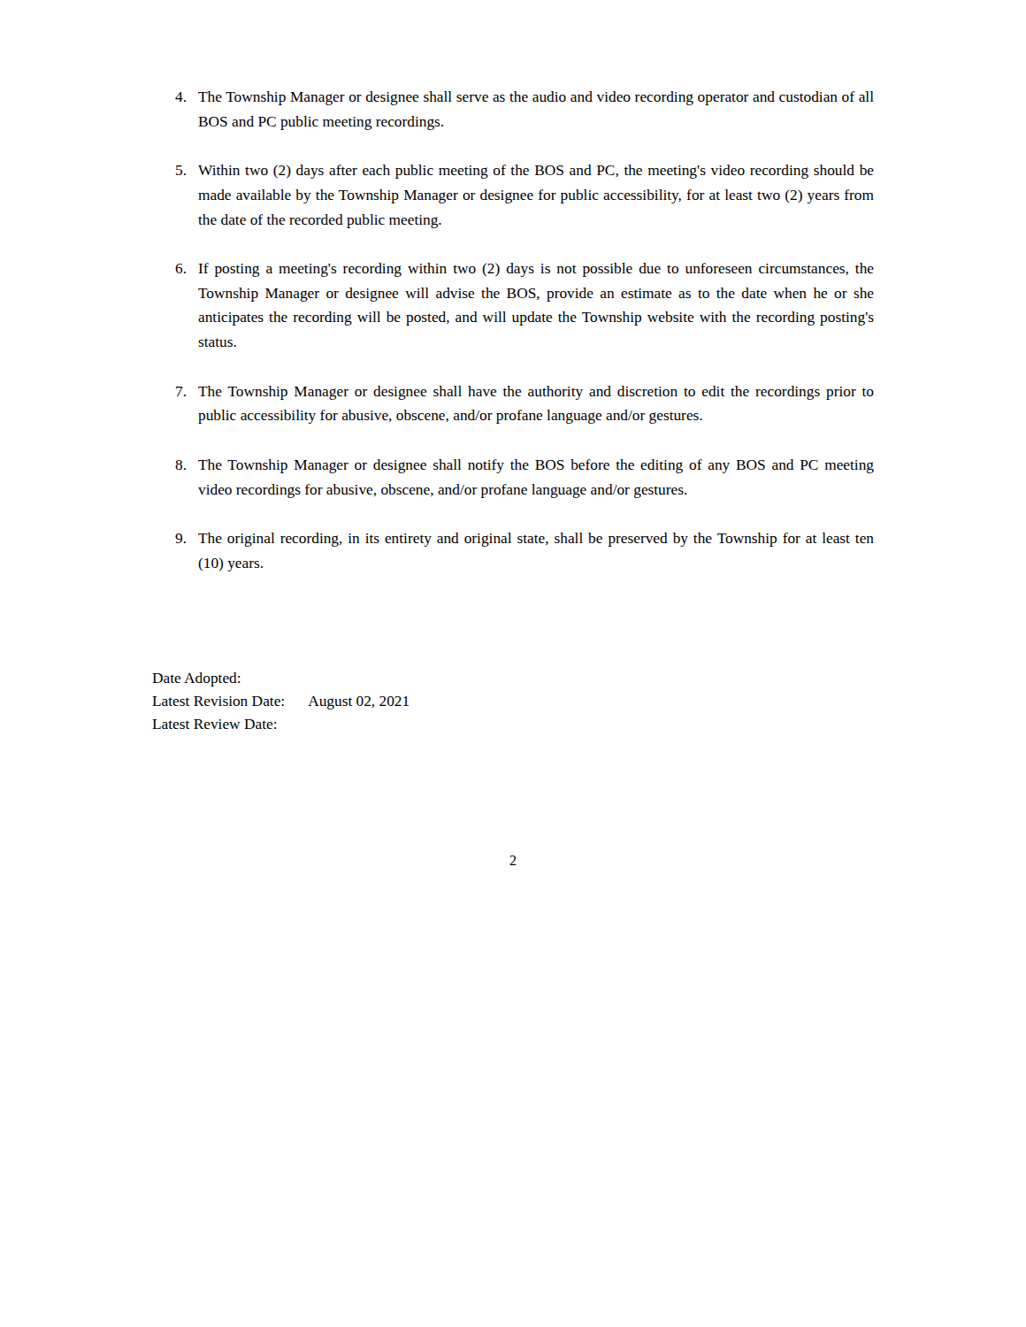The Township Manager or designee shall serve as the audio and video recording operator and custodian of all BOS and PC public meeting recordings.
Within two (2) days after each public meeting of the BOS and PC, the meeting's video recording should be made available by the Township Manager or designee for public accessibility, for at least two (2) years from the date of the recorded public meeting.
If posting a meeting's recording within two (2) days is not possible due to unforeseen circumstances, the Township Manager or designee will advise the BOS, provide an estimate as to the date when he or she anticipates the recording will be posted, and will update the Township website with the recording posting's status.
The Township Manager or designee shall have the authority and discretion to edit the recordings prior to public accessibility for abusive, obscene, and/or profane language and/or gestures.
The Township Manager or designee shall notify the BOS before the editing of any BOS and PC meeting video recordings for abusive, obscene, and/or profane language and/or gestures.
The original recording, in its entirety and original state, shall be preserved by the Township for at least ten (10) years.
Date Adopted:
Latest Revision Date: August 02, 2021
Latest Review Date:
2